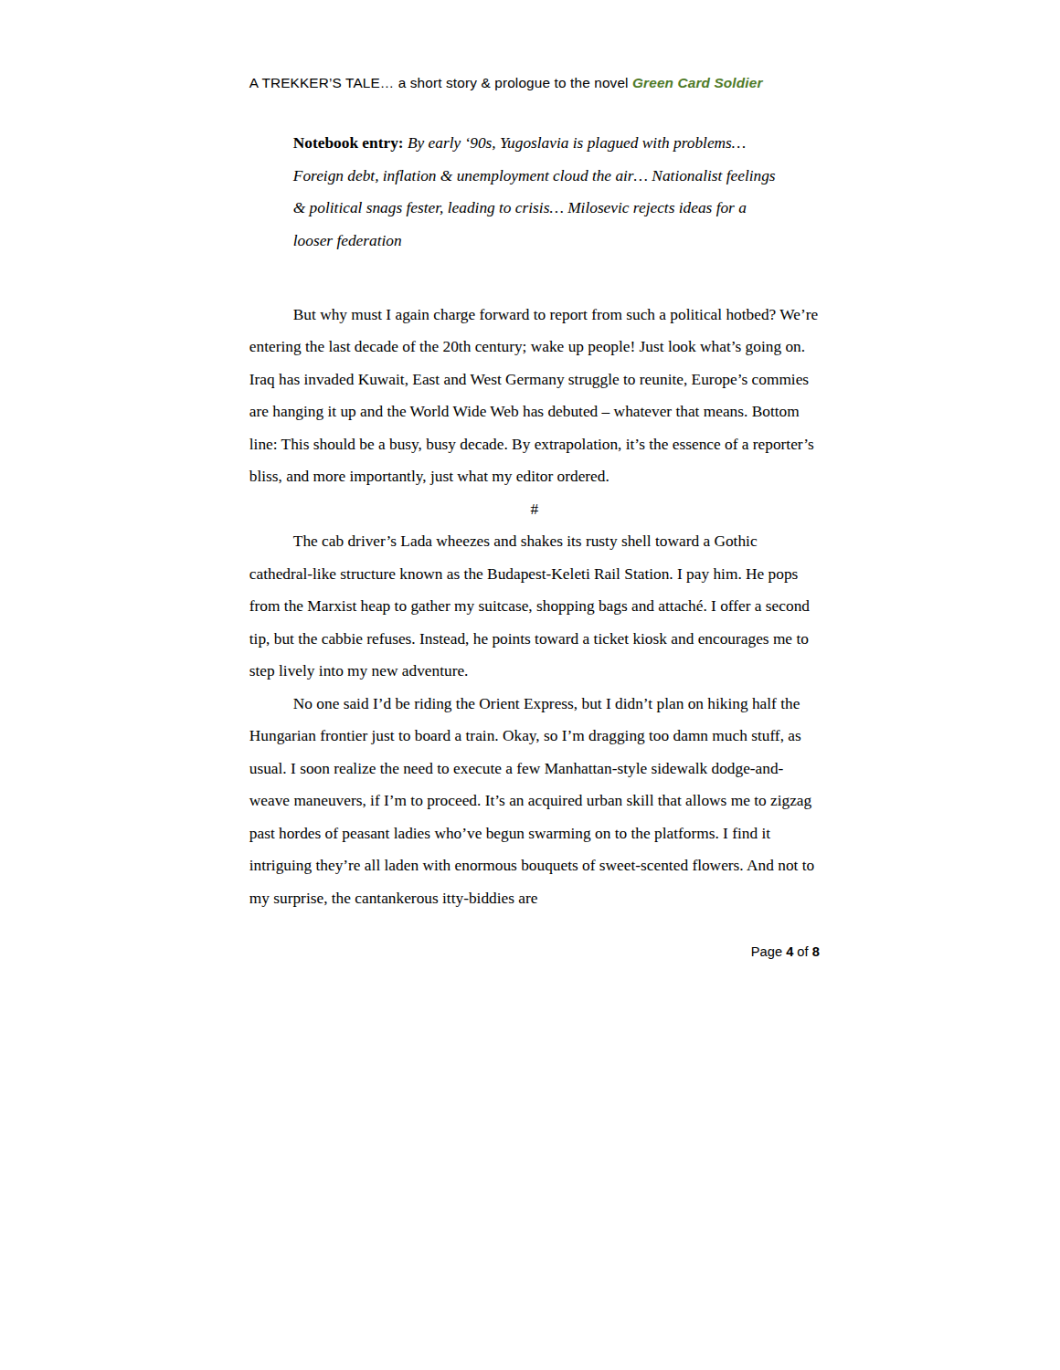A TREKKER’S TALE… a short story & prologue to the novel Green Card Soldier
Notebook entry: By early ‘90s, Yugoslavia is plagued with problems… Foreign debt, inflation & unemployment cloud the air… Nationalist feelings & political snags fester, leading to crisis… Milosevic rejects ideas for a looser federation
But why must I again charge forward to report from such a political hotbed? We’re entering the last decade of the 20th century; wake up people! Just look what’s going on. Iraq has invaded Kuwait, East and West Germany struggle to reunite, Europe’s commies are hanging it up and the World Wide Web has debuted – whatever that means. Bottom line: This should be a busy, busy decade. By extrapolation, it’s the essence of a reporter’s bliss, and more importantly, just what my editor ordered.
#
The cab driver’s Lada wheezes and shakes its rusty shell toward a Gothic cathedral-like structure known as the Budapest-Keleti Rail Station. I pay him. He pops from the Marxist heap to gather my suitcase, shopping bags and attaché. I offer a second tip, but the cabbie refuses. Instead, he points toward a ticket kiosk and encourages me to step lively into my new adventure.
No one said I’d be riding the Orient Express, but I didn’t plan on hiking half the Hungarian frontier just to board a train. Okay, so I’m dragging too damn much stuff, as usual. I soon realize the need to execute a few Manhattan-style sidewalk dodge-and-weave maneuvers, if I’m to proceed. It’s an acquired urban skill that allows me to zigzag past hordes of peasant ladies who’ve begun swarming on to the platforms. I find it intriguing they’re all laden with enormous bouquets of sweet-scented flowers. And not to my surprise, the cantankerous itty-biddies are
Page 4 of 8